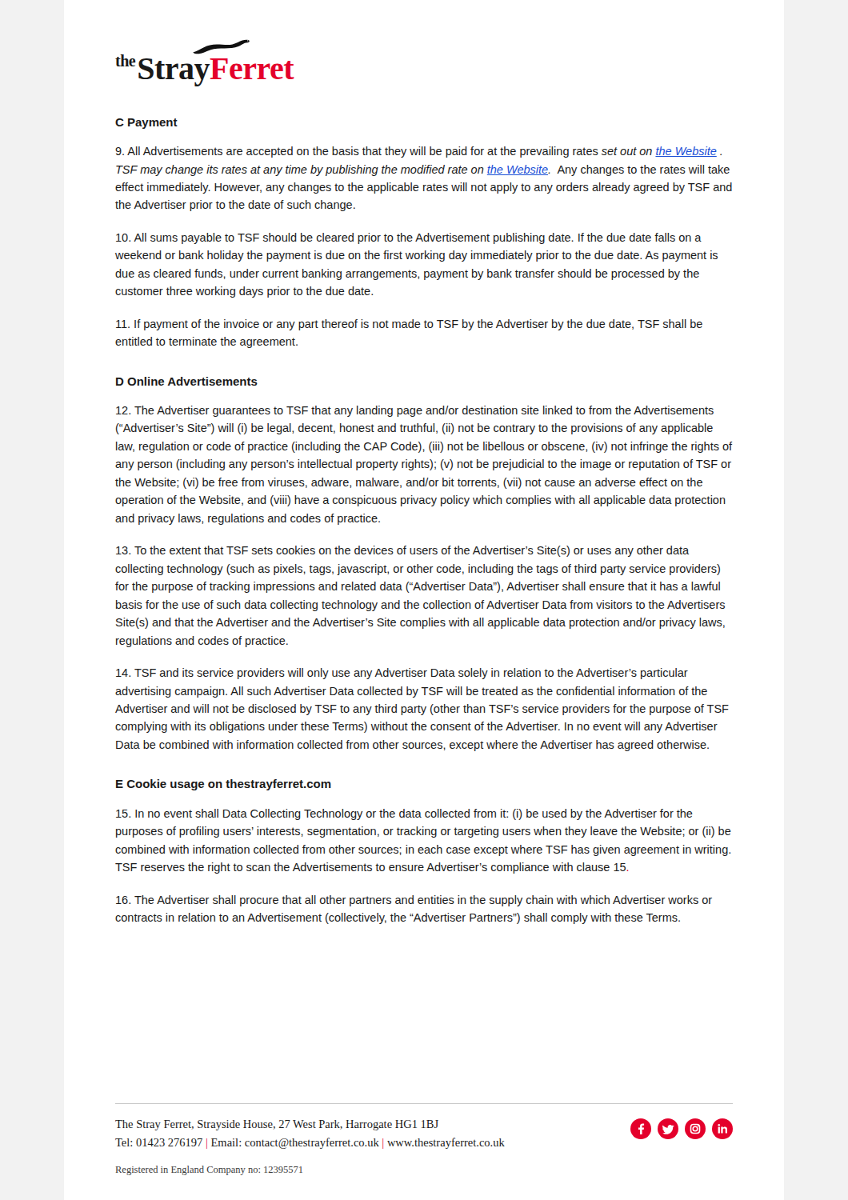the Stray Ferret
C Payment
9. All Advertisements are accepted on the basis that they will be paid for at the prevailing rates set out on the Website . TSF may change its rates at any time by publishing the modified rate on the Website. Any changes to the rates will take effect immediately. However, any changes to the applicable rates will not apply to any orders already agreed by TSF and the Advertiser prior to the date of such change.
10. All sums payable to TSF should be cleared prior to the Advertisement publishing date. If the due date falls on a weekend or bank holiday the payment is due on the first working day immediately prior to the due date. As payment is due as cleared funds, under current banking arrangements, payment by bank transfer should be processed by the customer three working days prior to the due date.
11. If payment of the invoice or any part thereof is not made to TSF by the Advertiser by the due date, TSF shall be entitled to terminate the agreement.
D Online Advertisements
12. The Advertiser guarantees to TSF that any landing page and/or destination site linked to from the Advertisements (“Advertiser’s Site”) will (i) be legal, decent, honest and truthful, (ii) not be contrary to the provisions of any applicable law, regulation or code of practice (including the CAP Code), (iii) not be libellous or obscene, (iv) not infringe the rights of any person (including any person’s intellectual property rights); (v) not be prejudicial to the image or reputation of TSF or the Website; (vi) be free from viruses, adware, malware, and/or bit torrents, (vii) not cause an adverse effect on the operation of the Website, and (viii) have a conspicuous privacy policy which complies with all applicable data protection and privacy laws, regulations and codes of practice.
13. To the extent that TSF sets cookies on the devices of users of the Advertiser’s Site(s) or uses any other data collecting technology (such as pixels, tags, javascript, or other code, including the tags of third party service providers) for the purpose of tracking impressions and related data (“Advertiser Data”), Advertiser shall ensure that it has a lawful basis for the use of such data collecting technology and the collection of Advertiser Data from visitors to the Advertisers Site(s) and that the Advertiser and the Advertiser’s Site complies with all applicable data protection and/or privacy laws, regulations and codes of practice.
14. TSF and its service providers will only use any Advertiser Data solely in relation to the Advertiser’s particular advertising campaign. All such Advertiser Data collected by TSF will be treated as the confidential information of the Advertiser and will not be disclosed by TSF to any third party (other than TSF’s service providers for the purpose of TSF complying with its obligations under these Terms) without the consent of the Advertiser. In no event will any Advertiser Data be combined with information collected from other sources, except where the Advertiser has agreed otherwise.
E Cookie usage on thestrayferret.com
15. In no event shall Data Collecting Technology or the data collected from it: (i) be used by the Advertiser for the purposes of profiling users’ interests, segmentation, or tracking or targeting users when they leave the Website; or (ii) be combined with information collected from other sources; in each case except where TSF has given agreement in writing. TSF reserves the right to scan the Advertisements to ensure Advertiser’s compliance with clause 15.
16. The Advertiser shall procure that all other partners and entities in the supply chain with which Advertiser works or contracts in relation to an Advertisement (collectively, the “Advertiser Partners”) shall comply with these Terms.
The Stray Ferret, Strayside House, 27 West Park, Harrogate HG1 1BJ
Tel: 01423 276197 | Email: contact@thestrayferret.co.uk | www.thestrayferret.co.uk Registered in England Company no: 12395571